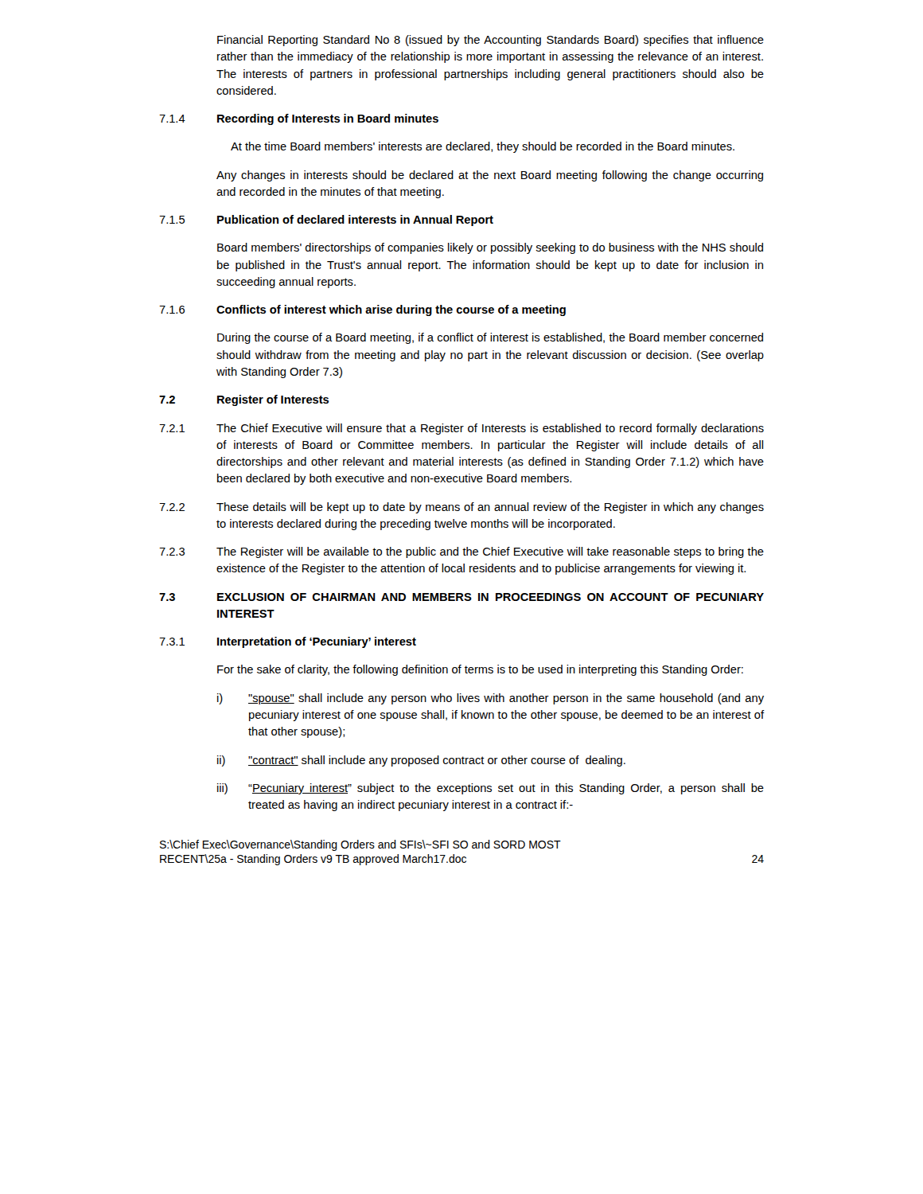Financial Reporting Standard No 8 (issued by the Accounting Standards Board) specifies that influence rather than the immediacy of the relationship is more important in assessing the relevance of an interest. The interests of partners in professional partnerships including general practitioners should also be considered.
7.1.4
Recording of Interests in Board minutes
At the time Board members' interests are declared, they should be recorded in the Board minutes.
Any changes in interests should be declared at the next Board meeting following the change occurring and recorded in the minutes of that meeting.
7.1.5
Publication of declared interests in Annual Report
Board members' directorships of companies likely or possibly seeking to do business with the NHS should be published in the Trust's annual report. The information should be kept up to date for inclusion in succeeding annual reports.
7.1.6
Conflicts of interest which arise during the course of a meeting
During the course of a Board meeting, if a conflict of interest is established, the Board member concerned should withdraw from the meeting and play no part in the relevant discussion or decision. (See overlap with Standing Order 7.3)
7.2
Register of Interests
7.2.1
The Chief Executive will ensure that a Register of Interests is established to record formally declarations of interests of Board or Committee members. In particular the Register will include details of all directorships and other relevant and material interests (as defined in Standing Order 7.1.2) which have been declared by both executive and non-executive Board members.
7.2.2
These details will be kept up to date by means of an annual review of the Register in which any changes to interests declared during the preceding twelve months will be incorporated.
7.2.3
The Register will be available to the public and the Chief Executive will take reasonable steps to bring the existence of the Register to the attention of local residents and to publicise arrangements for viewing it.
7.3
EXCLUSION OF CHAIRMAN AND MEMBERS IN PROCEEDINGS ON ACCOUNT OF PECUNIARY INTEREST
7.3.1
Interpretation of ‘Pecuniary’ interest
For the sake of clarity, the following definition of terms is to be used in interpreting this Standing Order:
i)
"spouse" shall include any person who lives with another person in the same household (and any pecuniary interest of one spouse shall, if known to the other spouse, be deemed to be an interest of that other spouse);
ii)
"contract" shall include any proposed contract or other course of dealing.
iii)
“Pecuniary interest” subject to the exceptions set out in this Standing Order, a person shall be treated as having an indirect pecuniary interest in a contract if:-
S:\Chief Exec\Governance\Standing Orders and SFIs\~SFI SO and SORD MOST RECENT\25a - Standing Orders v9 TB approved March17.doc
24